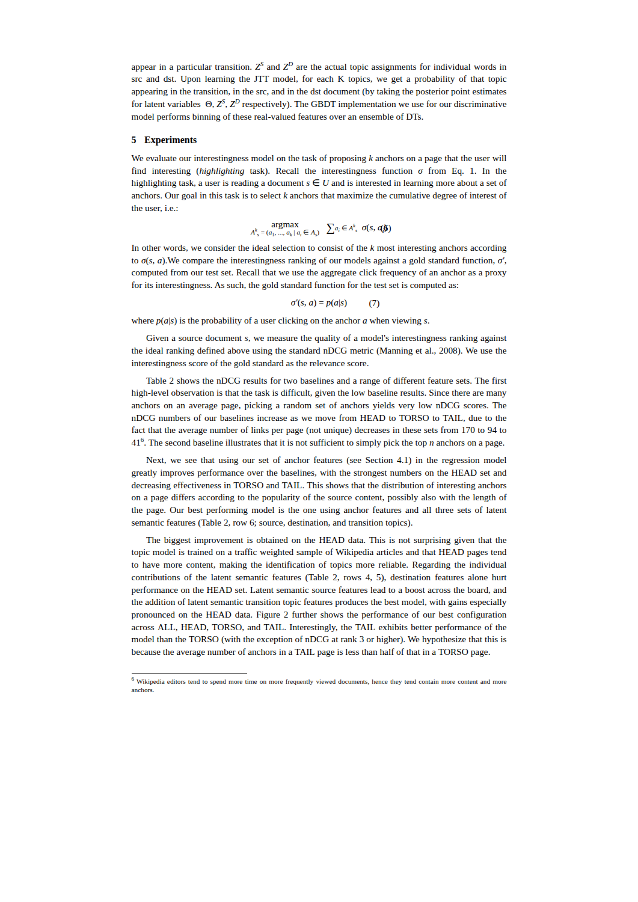appear in a particular transition. ZS and ZD are the actual topic assignments for individual words in src and dst. Upon learning the JTT model, for each K topics, we get a probability of that topic appearing in the transition, in the src, and in the dst document (by taking the posterior point estimates for latent variables Θ, ZS, ZD respectively). The GBDT implementation we use for our discriminative model performs binning of these real-valued features over an ensemble of DTs.
5 Experiments
We evaluate our interestingness model on the task of proposing k anchors on a page that the user will find interesting (highlighting task). Recall the interestingness function σ from Eq. 1. In the highlighting task, a user is reading a document s ∈ U and is interested in learning more about a set of anchors. Our goal in this task is to select k anchors that maximize the cumulative degree of interest of the user, i.e.:
argmax Aks = (a1, ..., ak | ai ∈ As) ∑ai ∈ Aks σ(s, ai) (6)
In other words, we consider the ideal selection to consist of the k most interesting anchors according to σ(s, a).We compare the interestingness ranking of our models against a gold standard function, σ′, computed from our test set. Recall that we use the aggregate click frequency of an anchor as a proxy for its interestingness. As such, the gold standard function for the test set is computed as:
σ′(s, a) = p(a|s) (7)
where p(a|s) is the probability of a user clicking on the anchor a when viewing s.
Given a source document s, we measure the quality of a model's interestingness ranking against the ideal ranking defined above using the standard nDCG metric (Manning et al., 2008). We use the interestingness score of the gold standard as the relevance score.
Table 2 shows the nDCG results for two baselines and a range of different feature sets. The first high-level observation is that the task is difficult, given the low baseline results. Since there are many anchors on an average page, picking a random set of anchors yields very low nDCG scores. The nDCG numbers of our baselines increase as we move from HEAD to TORSO to TAIL, due to the fact that the average number of links per page (not unique) decreases in these sets from 170 to 94 to 416. The second baseline illustrates that it is not sufficient to simply pick the top n anchors on a page.
Next, we see that using our set of anchor features (see Section 4.1) in the regression model greatly improves performance over the baselines, with the strongest numbers on the HEAD set and decreasing effectiveness in TORSO and TAIL. This shows that the distribution of interesting anchors on a page differs according to the popularity of the source content, possibly also with the length of the page. Our best performing model is the one using anchor features and all three sets of latent semantic features (Table 2, row 6; source, destination, and transition topics).
The biggest improvement is obtained on the HEAD data. This is not surprising given that the topic model is trained on a traffic weighted sample of Wikipedia articles and that HEAD pages tend to have more content, making the identification of topics more reliable. Regarding the individual contributions of the latent semantic features (Table 2, rows 4, 5), destination features alone hurt performance on the HEAD set. Latent semantic source features lead to a boost across the board, and the addition of latent semantic transition topic features produces the best model, with gains especially pronounced on the HEAD data. Figure 2 further shows the performance of our best configuration across ALL, HEAD, TORSO, and TAIL. Interestingly, the TAIL exhibits better performance of the model than the TORSO (with the exception of nDCG at rank 3 or higher). We hypothesize that this is because the average number of anchors in a TAIL page is less than half of that in a TORSO page.
6 Wikipedia editors tend to spend more time on more frequently viewed documents, hence they tend contain more content and more anchors.